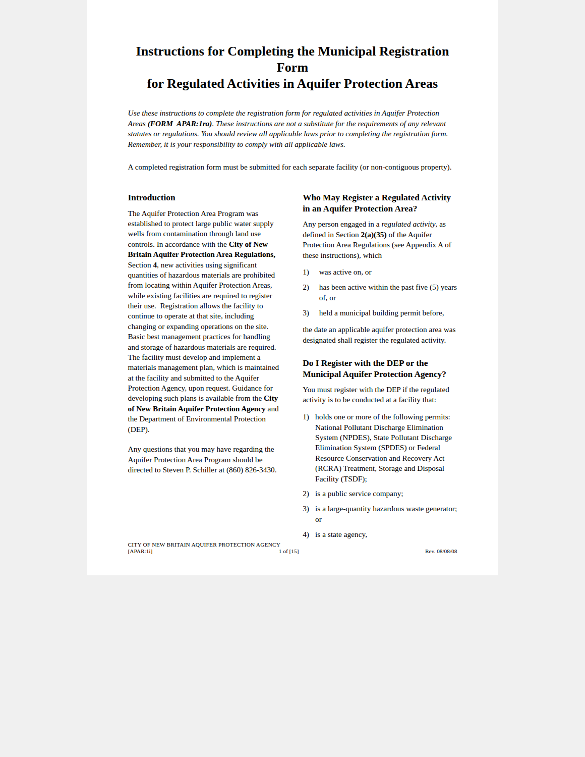Instructions for Completing the Municipal Registration Form
for Regulated Activities in Aquifer Protection Areas
Use these instructions to complete the registration form for regulated activities in Aquifer Protection Areas (FORM APAR:1ra). These instructions are not a substitute for the requirements of any relevant statutes or regulations. You should review all applicable laws prior to completing the registration form. Remember, it is your responsibility to comply with all applicable laws.
A completed registration form must be submitted for each separate facility (or non-contiguous property).
Introduction
The Aquifer Protection Area Program was established to protect large public water supply wells from contamination through land use controls. In accordance with the City of New Britain Aquifer Protection Area Regulations, Section 4, new activities using significant quantities of hazardous materials are prohibited from locating within Aquifer Protection Areas, while existing facilities are required to register their use. Registration allows the facility to continue to operate at that site, including changing or expanding operations on the site. Basic best management practices for handling and storage of hazardous materials are required. The facility must develop and implement a materials management plan, which is maintained at the facility and submitted to the Aquifer Protection Agency, upon request. Guidance for developing such plans is available from the City of New Britain Aquifer Protection Agency and the Department of Environmental Protection (DEP).
Any questions that you may have regarding the Aquifer Protection Area Program should be directed to Steven P. Schiller at (860) 826-3430.
Who May Register a Regulated Activity in an Aquifer Protection Area?
Any person engaged in a regulated activity, as defined in Section 2(a)(35) of the Aquifer Protection Area Regulations (see Appendix A of these instructions), which
1) was active on, or
2) has been active within the past five (5) years of, or
3) held a municipal building permit before,
the date an applicable aquifer protection area was designated shall register the regulated activity.
Do I Register with the DEP or the Municipal Aquifer Protection Agency?
You must register with the DEP if the regulated activity is to be conducted at a facility that:
1) holds one or more of the following permits: National Pollutant Discharge Elimination System (NPDES), State Pollutant Discharge Elimination System (SPDES) or Federal Resource Conservation and Recovery Act (RCRA) Treatment, Storage and Disposal Facility (TSDF);
2) is a public service company;
3) is a large-quantity hazardous waste generator; or
4) is a state agency,
CITY OF NEW BRITAIN AQUIFER PROTECTION AGENCY
[APAR:1i]
1 of [15]
Rev. 08/08/08